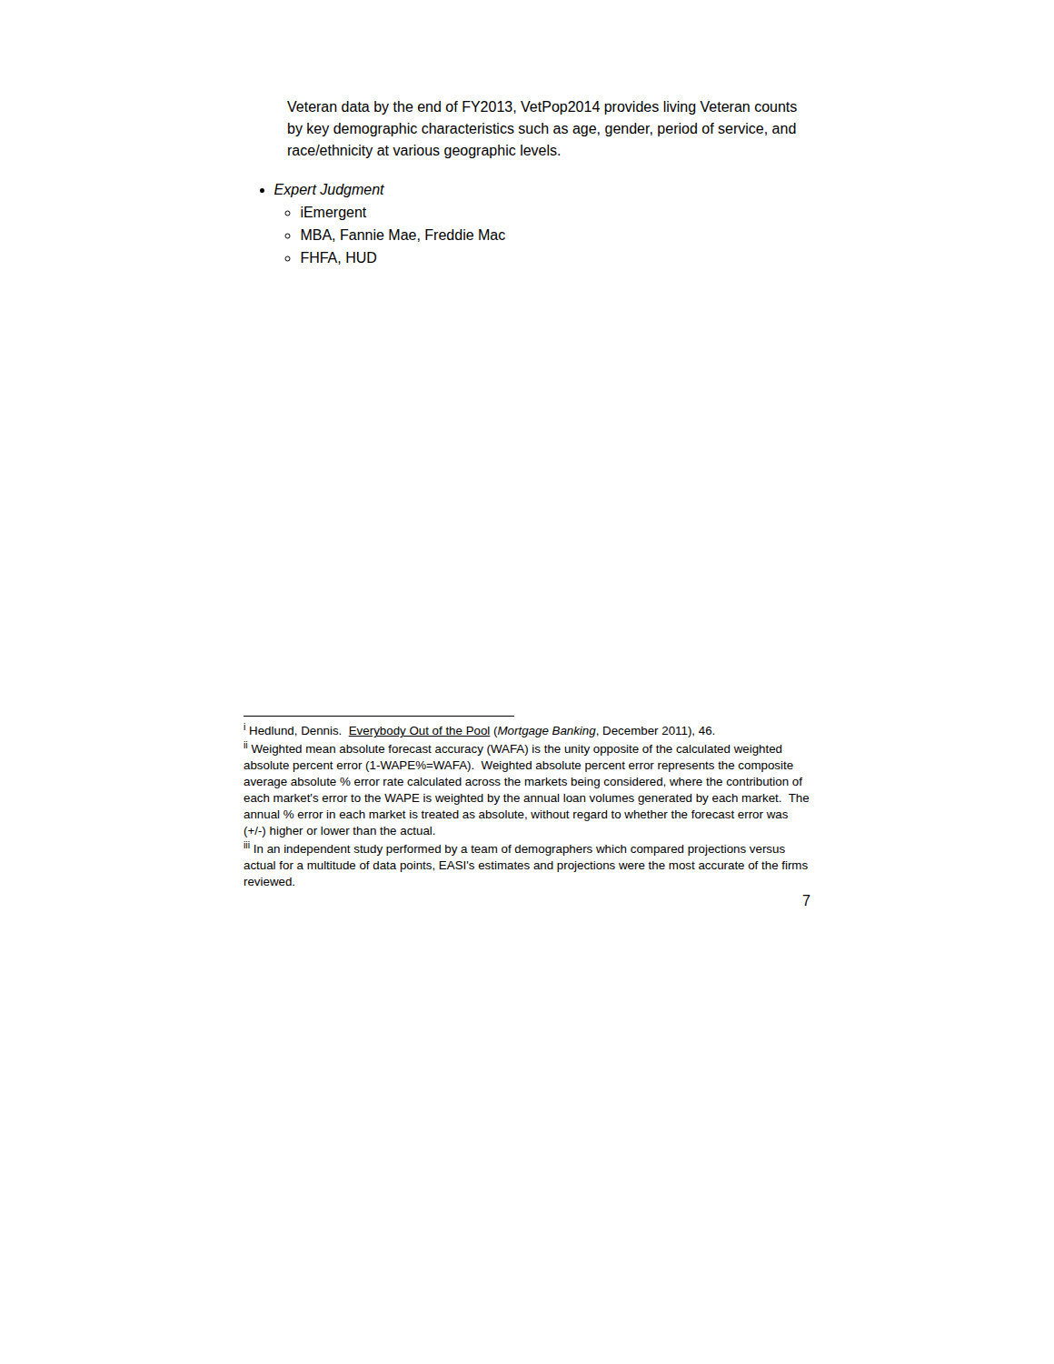Veteran data by the end of FY2013, VetPop2014 provides living Veteran counts by key demographic characteristics such as age, gender, period of service, and race/ethnicity at various geographic levels.
Expert Judgment
iEmergent
MBA, Fannie Mae, Freddie Mac
FHFA, HUD
i Hedlund, Dennis. Everybody Out of the Pool (Mortgage Banking, December 2011), 46.
ii Weighted mean absolute forecast accuracy (WAFA) is the unity opposite of the calculated weighted absolute percent error (1-WAPE%=WAFA). Weighted absolute percent error represents the composite average absolute % error rate calculated across the markets being considered, where the contribution of each market's error to the WAPE is weighted by the annual loan volumes generated by each market. The annual % error in each market is treated as absolute, without regard to whether the forecast error was (+/-) higher or lower than the actual.
iii In an independent study performed by a team of demographers which compared projections versus actual for a multitude of data points, EASI's estimates and projections were the most accurate of the firms reviewed.
7